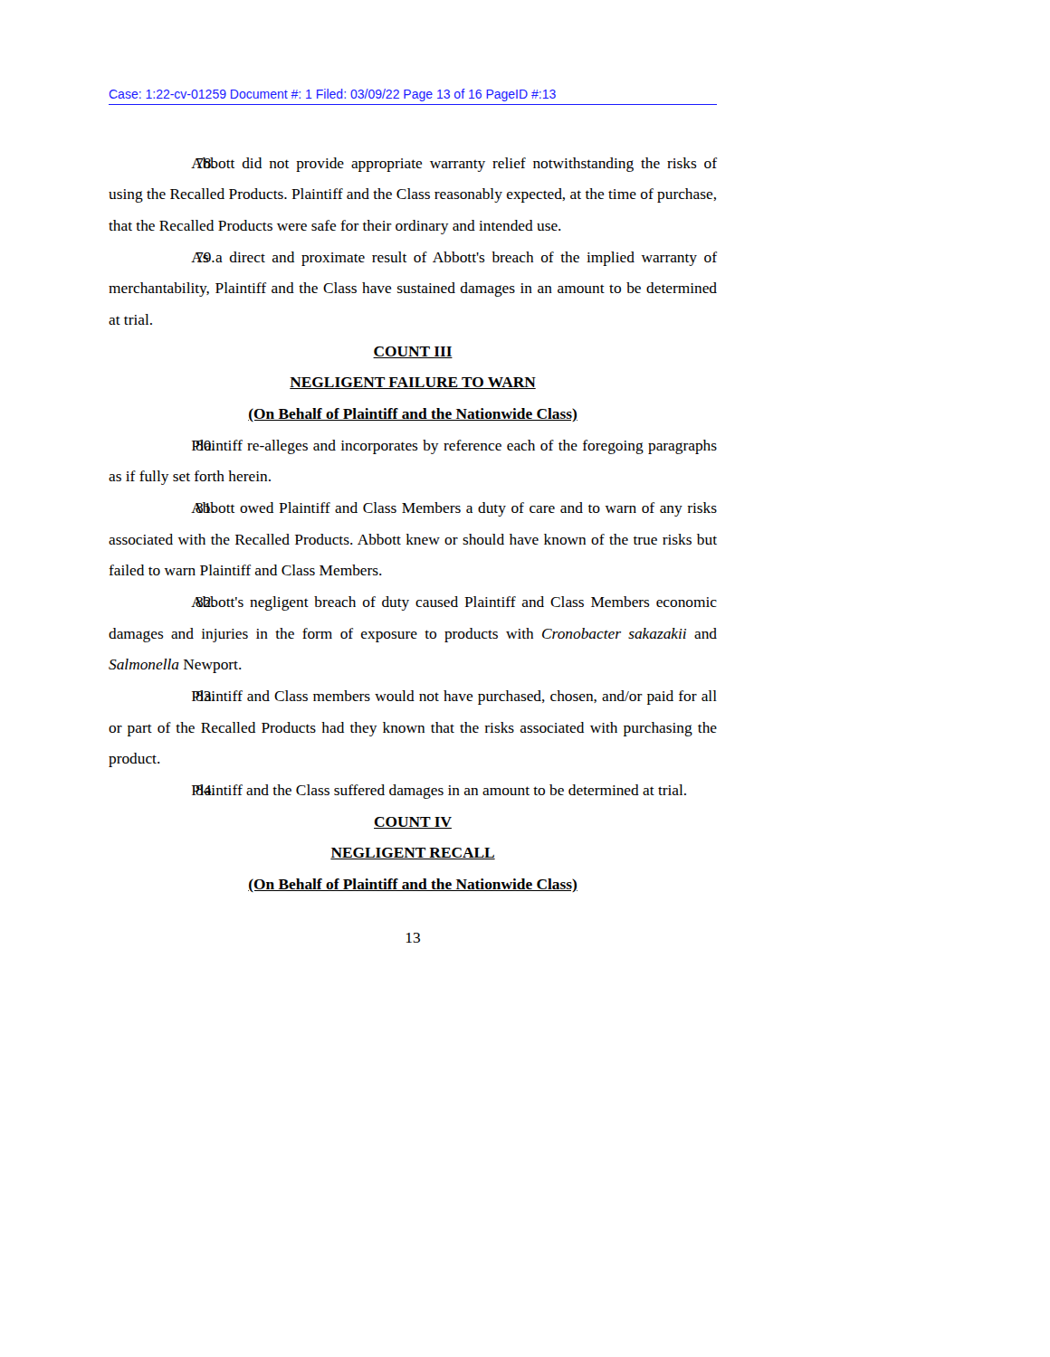Case: 1:22-cv-01259 Document #: 1 Filed: 03/09/22 Page 13 of 16 PageID #:13
78. Abbott did not provide appropriate warranty relief notwithstanding the risks of using the Recalled Products. Plaintiff and the Class reasonably expected, at the time of purchase, that the Recalled Products were safe for their ordinary and intended use.
79. As a direct and proximate result of Abbott's breach of the implied warranty of merchantability, Plaintiff and the Class have sustained damages in an amount to be determined at trial.
COUNT III
NEGLIGENT FAILURE TO WARN
(On Behalf of Plaintiff and the Nationwide Class)
80. Plaintiff re-alleges and incorporates by reference each of the foregoing paragraphs as if fully set forth herein.
81. Abbott owed Plaintiff and Class Members a duty of care and to warn of any risks associated with the Recalled Products. Abbott knew or should have known of the true risks but failed to warn Plaintiff and Class Members.
82. Abbott's negligent breach of duty caused Plaintiff and Class Members economic damages and injuries in the form of exposure to products with Cronobacter sakazakii and Salmonella Newport.
83. Plaintiff and Class members would not have purchased, chosen, and/or paid for all or part of the Recalled Products had they known that the risks associated with purchasing the product.
84. Plaintiff and the Class suffered damages in an amount to be determined at trial.
COUNT IV
NEGLIGENT RECALL
(On Behalf of Plaintiff and the Nationwide Class)
13